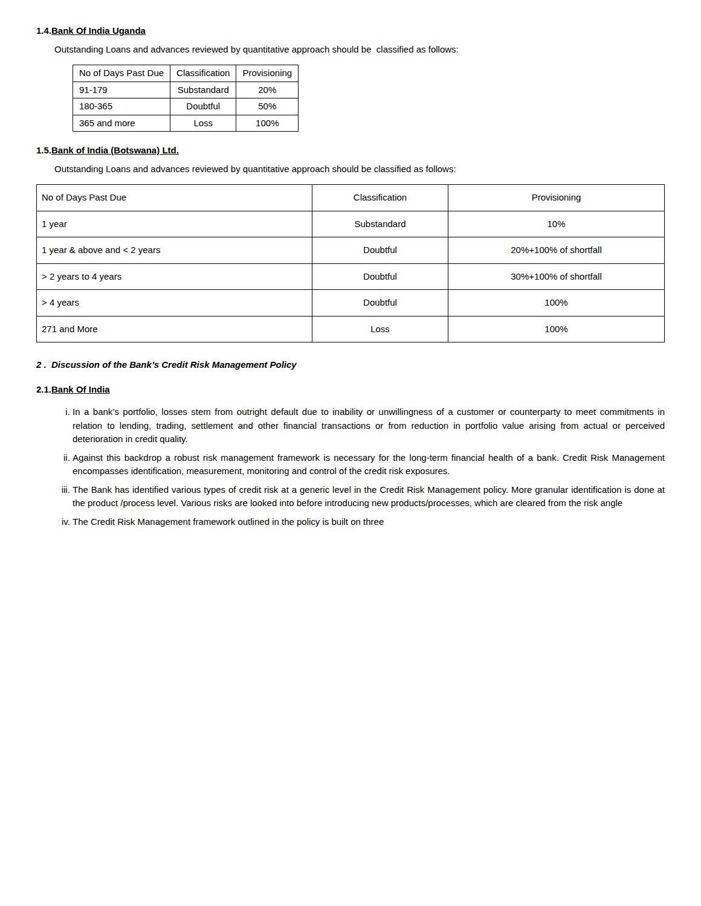1.4. Bank Of India Uganda
Outstanding Loans and advances reviewed by quantitative approach should be classified as follows:
| No of Days Past Due | Classification | Provisioning |
| --- | --- | --- |
| 91-179 | Substandard | 20% |
| 180-365 | Doubtful | 50% |
| 365 and more | Loss | 100% |
1.5. Bank of India (Botswana) Ltd.
Outstanding Loans and advances reviewed by quantitative approach should be classified as follows:
| No of Days Past Due | Classification | Provisioning |
| --- | --- | --- |
| 1 year | Substandard | 10% |
| 1 year & above and < 2 years | Doubtful | 20%+100% of shortfall |
| > 2 years to 4 years | Doubtful | 30%+100% of shortfall |
| > 4 years | Doubtful | 100% |
| 271 and More | Loss | 100% |
2 . Discussion of the Bank’s Credit Risk Management Policy
2.1. Bank Of India
In a bank’s portfolio, losses stem from outright default due to inability or unwillingness of a customer or counterparty to meet commitments in relation to lending, trading, settlement and other financial transactions or from reduction in portfolio value arising from actual or perceived deterioration in credit quality.
Against this backdrop a robust risk management framework is necessary for the long-term financial health of a bank. Credit Risk Management encompasses identification, measurement, monitoring and control of the credit risk exposures.
The Bank has identified various types of credit risk at a generic level in the Credit Risk Management policy. More granular identification is done at the product /process level. Various risks are looked into before introducing new products/processes, which are cleared from the risk angle
The Credit Risk Management framework outlined in the policy is built on three